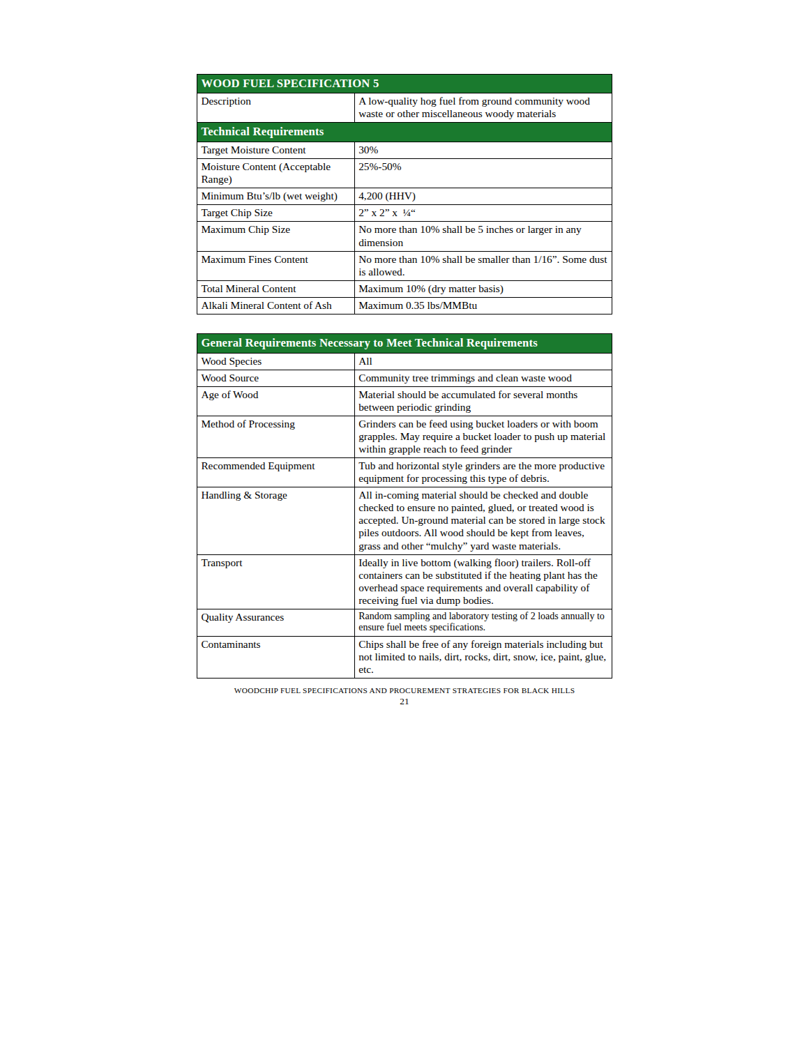| WOOD FUEL SPECIFICATION 5 |
| Description | A low-quality hog fuel from ground community wood waste or other miscellaneous woody materials |
| Technical Requirements |
| Target Moisture Content | 30% |
| Moisture Content (Acceptable Range) | 25%-50% |
| Minimum Btu’s/lb (wet weight) | 4,200 (HHV) |
| Target Chip Size | 2” x 2” x ¼“ |
| Maximum Chip Size | No more than 10% shall be 5 inches or larger in any dimension |
| Maximum Fines Content | No more than 10% shall be smaller than 1/16”. Some dust is allowed. |
| Total Mineral Content | Maximum 10% (dry matter basis) |
| Alkali Mineral Content of Ash | Maximum 0.35 lbs/MMBtu |
| General Requirements Necessary to Meet Technical Requirements |
| Wood Species | All |
| Wood Source | Community tree trimmings and clean waste wood |
| Age of Wood | Material should be accumulated for several months between periodic grinding |
| Method of Processing | Grinders can be feed using bucket loaders or with boom grapples. May require a bucket loader to push up material within grapple reach to feed grinder |
| Recommended Equipment | Tub and horizontal style grinders are the more productive equipment for processing this type of debris. |
| Handling & Storage | All in-coming material should be checked and double checked to ensure no painted, glued, or treated wood is accepted. Un-ground material can be stored in large stock piles outdoors. All wood should be kept from leaves, grass and other “mulchy” yard waste materials. |
| Transport | Ideally in live bottom (walking floor) trailers. Roll-off containers can be substituted if the heating plant has the overhead space requirements and overall capability of receiving fuel via dump bodies. |
| Quality Assurances | Random sampling and laboratory testing of 2 loads annually to ensure fuel meets specifications. |
| Contaminants | Chips shall be free of any foreign materials including but not limited to nails, dirt, rocks, dirt, snow, ice, paint, glue, etc. |
WOODCHIP FUEL SPECIFICATIONS AND PROCUREMENT STRATEGIES FOR BLACK HILLS 21